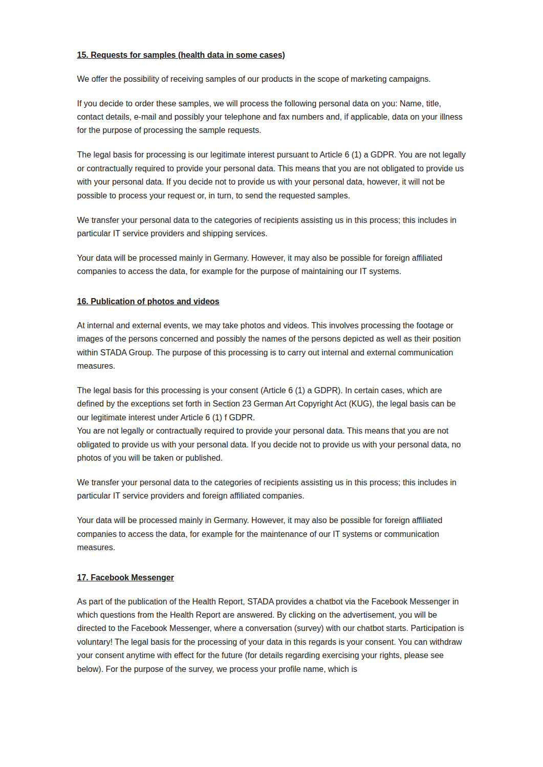15. Requests for samples (health data in some cases)
We offer the possibility of receiving samples of our products in the scope of marketing campaigns.
If you decide to order these samples, we will process the following personal data on you: Name, title, contact details, e-mail and possibly your telephone and fax numbers and, if applicable, data on your illness for the purpose of processing the sample requests.
The legal basis for processing is our legitimate interest pursuant to Article 6 (1) a GDPR. You are not legally or contractually required to provide your personal data. This means that you are not obligated to provide us with your personal data. If you decide not to provide us with your personal data, however, it will not be possible to process your request or, in turn, to send the requested samples.
We transfer your personal data to the categories of recipients assisting us in this process; this includes in particular IT service providers and shipping services.
Your data will be processed mainly in Germany. However, it may also be possible for foreign affiliated companies to access the data, for example for the purpose of maintaining our IT systems.
16. Publication of photos and videos
At internal and external events, we may take photos and videos. This involves processing the footage or images of the persons concerned and possibly the names of the persons depicted as well as their position within STADA Group. The purpose of this processing is to carry out internal and external communication measures.
The legal basis for this processing is your consent (Article 6 (1) a GDPR). In certain cases, which are defined by the exceptions set forth in Section 23 German Art Copyright Act (KUG), the legal basis can be our legitimate interest under Article 6 (1) f GDPR.
You are not legally or contractually required to provide your personal data. This means that you are not obligated to provide us with your personal data. If you decide not to provide us with your personal data, no photos of you will be taken or published.
We transfer your personal data to the categories of recipients assisting us in this process; this includes in particular IT service providers and foreign affiliated companies.
Your data will be processed mainly in Germany. However, it may also be possible for foreign affiliated companies to access the data, for example for the maintenance of our IT systems or communication measures.
17. Facebook Messenger
As part of the publication of the Health Report, STADA provides a chatbot via the Facebook Messenger in which questions from the Health Report are answered. By clicking on the advertisement, you will be directed to the Facebook Messenger, where a conversation (survey) with our chatbot starts. Participation is voluntary! The legal basis for the processing of your data in this regards is your consent. You can withdraw your consent anytime with effect for the future (for details regarding exercising your rights, please see below). For the purpose of the survey, we process your profile name, which is